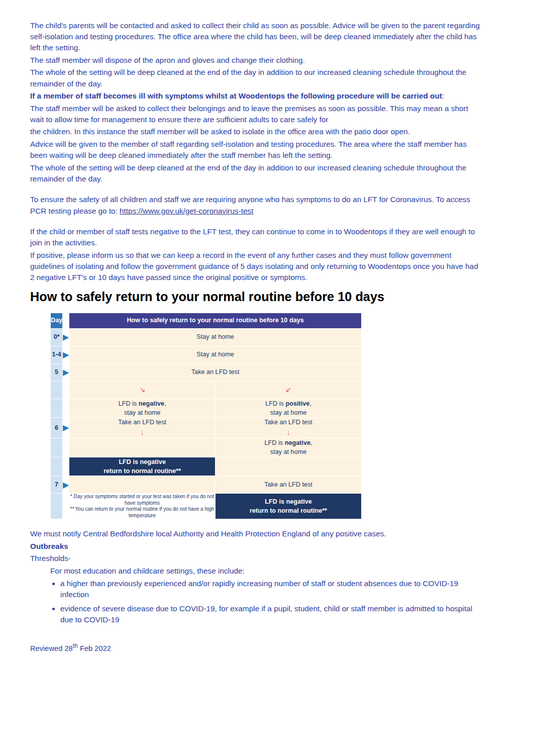The child's parents will be contacted and asked to collect their child as soon as possible. Advice will be given to the parent regarding self-isolation and testing procedures. The office area where the child has been, will be deep cleaned immediately after the child has left the setting.
The staff member will dispose of the apron and gloves and change their clothing.
The whole of the setting will be deep cleaned at the end of the day in addition to our increased cleaning schedule throughout the remainder of the day.
If a member of staff becomes ill with symptoms whilst at Woodentops the following procedure will be carried out:
The staff member will be asked to collect their belongings and to leave the premises as soon as possible. This may mean a short wait to allow time for management to ensure there are sufficient adults to care safely for
the children. In this instance the staff member will be asked to isolate in the office area with the patio door open.
Advice will be given to the member of staff regarding self-isolation and testing procedures. The area where the staff member has been waiting will be deep cleaned immediately after the staff member has left the setting.
The whole of the setting will be deep cleaned at the end of the day in addition to our increased cleaning schedule throughout the remainder of the day.
To ensure the safety of all children and staff we are requiring anyone who has symptoms to do an LFT for Coronavirus. To access PCR testing please go to: https://www.gov.uk/get-coronavirus-test
If the child or member of staff tests negative to the LFT test, they can continue to come in to Woodentops if they are well enough to join in the activities.
If positive, please inform us so that we can keep a record in the event of any further cases and they must follow government guidelines of isolating and follow the government guidance of 5 days isolating and only returning to Woodentops once you have had 2 negative LFT's or 10 days have passed since the original positive or symptoms.
How to safely return to your normal routine before 10 days
| Day | | How to safely return to your normal routine before 10 days |
| 0* | ▶ | Stay at home |
| 1-4 | ▶ | Stay at home |
| 5 | ▶ | Take an LFD test |
| | | ↘ | ↙ |
| | | LFD is negative , stay at home | LFD is positive , stay at home |
| 6 | ▶ | Take an LFD test ↓ | Take an LFD test ↓ |
| | | | LFD is negative , stay at home |
| | | LFD is negative return to normal routine** | |
| 7 | ▶ | | Take an LFD test |
| | | * Day your symptoms started or your test was taken if you do not have symptoms ** You can return to your normal routine if you do not have a high temperature | LFD is negative return to normal routine** |
We must notify Central Bedfordshire local Authority and Health Protection England of any positive cases.
Outbreaks
Thresholds-
For most education and childcare settings, these include:
a higher than previously experienced and/or rapidly increasing number of staff or student absences due to COVID-19 infection
evidence of severe disease due to COVID-19, for example if a pupil, student, child or staff member is admitted to hospital due to COVID-19
Reviewed 28th Feb 2022